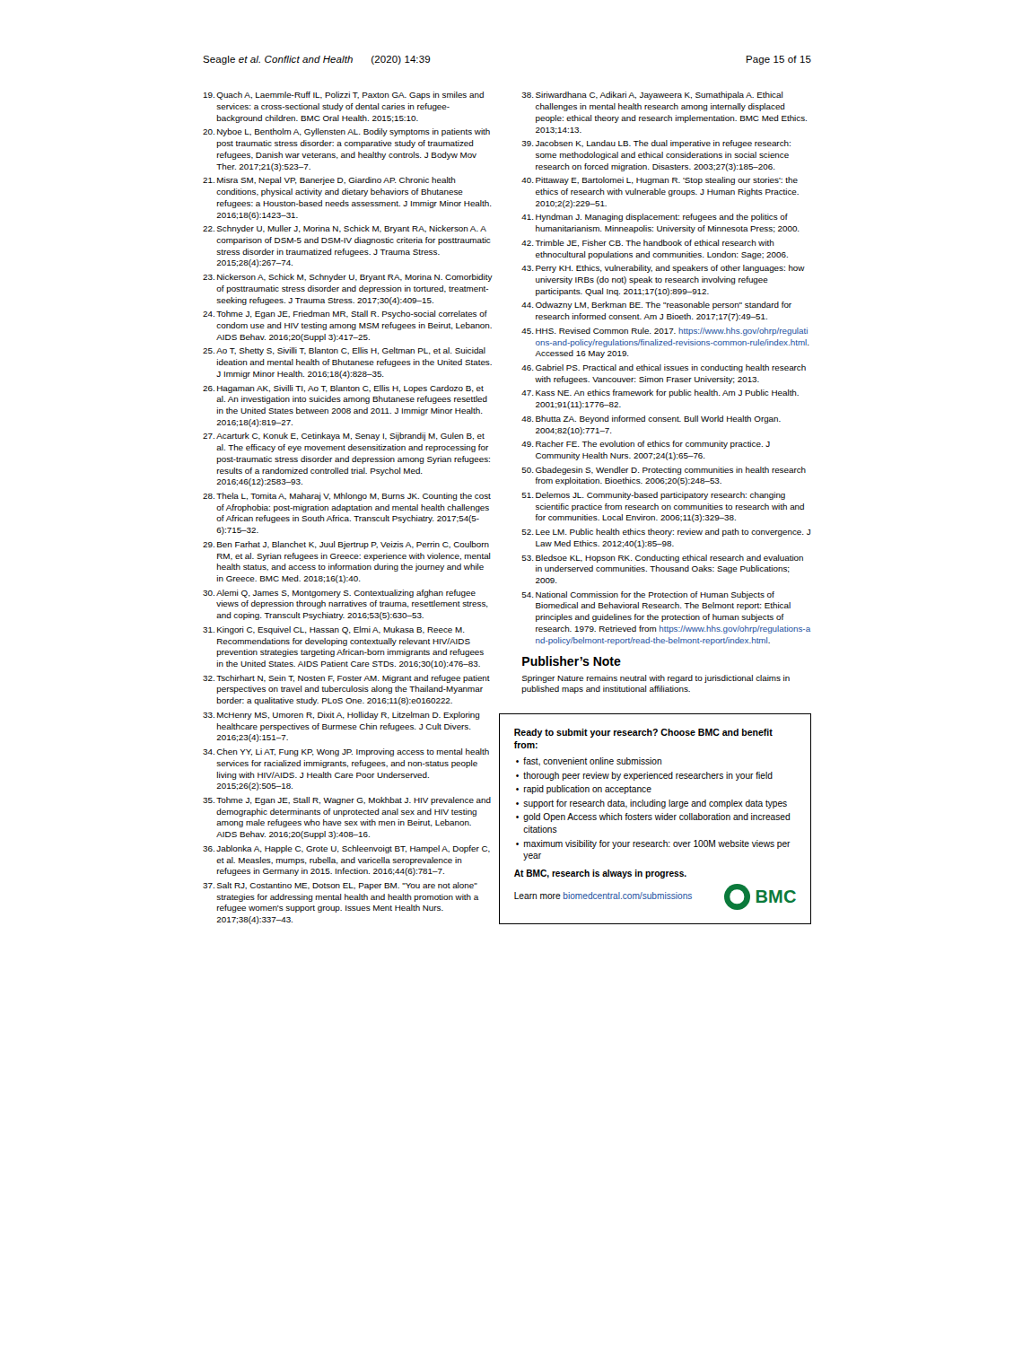Seagle et al. Conflict and Health (2020) 14:39
Page 15 of 15
Quach A, Laemmle-Ruff IL, Polizzi T, Paxton GA. Gaps in smiles and services: a cross-sectional study of dental caries in refugee-background children. BMC Oral Health. 2015;15:10.
Nyboe L, Bentholm A, Gyllensten AL. Bodily symptoms in patients with post traumatic stress disorder: a comparative study of traumatized refugees, Danish war veterans, and healthy controls. J Bodyw Mov Ther. 2017;21(3):523–7.
Misra SM, Nepal VP, Banerjee D, Giardino AP. Chronic health conditions, physical activity and dietary behaviors of Bhutanese refugees: a Houston-based needs assessment. J Immigr Minor Health. 2016;18(6):1423–31.
Schnyder U, Muller J, Morina N, Schick M, Bryant RA, Nickerson A. A comparison of DSM-5 and DSM-IV diagnostic criteria for posttraumatic stress disorder in traumatized refugees. J Trauma Stress. 2015;28(4):267–74.
Nickerson A, Schick M, Schnyder U, Bryant RA, Morina N. Comorbidity of posttraumatic stress disorder and depression in tortured, treatment-seeking refugees. J Trauma Stress. 2017;30(4):409–15.
Tohme J, Egan JE, Friedman MR, Stall R. Psycho-social correlates of condom use and HIV testing among MSM refugees in Beirut, Lebanon. AIDS Behav. 2016;20(Suppl 3):417–25.
Ao T, Shetty S, Sivilli T, Blanton C, Ellis H, Geltman PL, et al. Suicidal ideation and mental health of Bhutanese refugees in the United States. J Immigr Minor Health. 2016;18(4):828–35.
Hagaman AK, Sivilli TI, Ao T, Blanton C, Ellis H, Lopes Cardozo B, et al. An investigation into suicides among Bhutanese refugees resettled in the United States between 2008 and 2011. J Immigr Minor Health. 2016;18(4):819–27.
Acarturk C, Konuk E, Cetinkaya M, Senay I, Sijbrandij M, Gulen B, et al. The efficacy of eye movement desensitization and reprocessing for post-traumatic stress disorder and depression among Syrian refugees: results of a randomized controlled trial. Psychol Med. 2016;46(12):2583–93.
Thela L, Tomita A, Maharaj V, Mhlongo M, Burns JK. Counting the cost of Afrophobia: post-migration adaptation and mental health challenges of African refugees in South Africa. Transcult Psychiatry. 2017;54(5-6):715–32.
Ben Farhat J, Blanchet K, Juul Bjertrup P, Veizis A, Perrin C, Coulborn RM, et al. Syrian refugees in Greece: experience with violence, mental health status, and access to information during the journey and while in Greece. BMC Med. 2018;16(1):40.
Alemi Q, James S, Montgomery S. Contextualizing afghan refugee views of depression through narratives of trauma, resettlement stress, and coping. Transcult Psychiatry. 2016;53(5):630–53.
Kingori C, Esquivel CL, Hassan Q, Elmi A, Mukasa B, Reece M. Recommendations for developing contextually relevant HIV/AIDS prevention strategies targeting African-born immigrants and refugees in the United States. AIDS Patient Care STDs. 2016;30(10):476–83.
Tschirhart N, Sein T, Nosten F, Foster AM. Migrant and refugee patient perspectives on travel and tuberculosis along the Thailand-Myanmar border: a qualitative study. PLoS One. 2016;11(8):e0160222.
McHenry MS, Umoren R, Dixit A, Holliday R, Litzelman D. Exploring healthcare perspectives of Burmese Chin refugees. J Cult Divers. 2016;23(4):151–7.
Chen YY, Li AT, Fung KP, Wong JP. Improving access to mental health services for racialized immigrants, refugees, and non-status people living with HIV/AIDS. J Health Care Poor Underserved. 2015;26(2):505–18.
Tohme J, Egan JE, Stall R, Wagner G, Mokhbat J. HIV prevalence and demographic determinants of unprotected anal sex and HIV testing among male refugees who have sex with men in Beirut, Lebanon. AIDS Behav. 2016;20(Suppl 3):408–16.
Jablonka A, Happle C, Grote U, Schleenvoigt BT, Hampel A, Dopfer C, et al. Measles, mumps, rubella, and varicella seroprevalence in refugees in Germany in 2015. Infection. 2016;44(6):781–7.
Salt RJ, Costantino ME, Dotson EL, Paper BM. "You are not alone" strategies for addressing mental health and health promotion with a refugee women's support group. Issues Ment Health Nurs. 2017;38(4):337–43.
Siriwardhana C, Adikari A, Jayaweera K, Sumathipala A. Ethical challenges in mental health research among internally displaced people: ethical theory and research implementation. BMC Med Ethics. 2013;14:13.
Jacobsen K, Landau LB. The dual imperative in refugee research: some methodological and ethical considerations in social science research on forced migration. Disasters. 2003;27(3):185–206.
Pittaway E, Bartolomei L, Hugman R. 'Stop stealing our stories': the ethics of research with vulnerable groups. J Human Rights Practice. 2010;2(2):229–51.
Hyndman J. Managing displacement: refugees and the politics of humanitarianism. Minneapolis: University of Minnesota Press; 2000.
Trimble JE, Fisher CB. The handbook of ethical research with ethnocultural populations and communities. London: Sage; 2006.
Perry KH. Ethics, vulnerability, and speakers of other languages: how university IRBs (do not) speak to research involving refugee participants. Qual Inq. 2011;17(10):899–912.
Odwazny LM, Berkman BE. The "reasonable person" standard for research informed consent. Am J Bioeth. 2017;17(7):49–51.
HHS. Revised Common Rule. 2017. https://www.hhs.gov/ohrp/regulations-and-policy/regulations/finalized-revisions-common-rule/index.html. Accessed 16 May 2019.
Gabriel PS. Practical and ethical issues in conducting health research with refugees. Vancouver: Simon Fraser University; 2013.
Kass NE. An ethics framework for public health. Am J Public Health. 2001;91(11):1776–82.
Bhutta ZA. Beyond informed consent. Bull World Health Organ. 2004;82(10):771–7.
Racher FE. The evolution of ethics for community practice. J Community Health Nurs. 2007;24(1):65–76.
Gbadegesin S, Wendler D. Protecting communities in health research from exploitation. Bioethics. 2006;20(5):248–53.
Delemos JL. Community-based participatory research: changing scientific practice from research on communities to research with and for communities. Local Environ. 2006;11(3):329–38.
Lee LM. Public health ethics theory: review and path to convergence. J Law Med Ethics. 2012;40(1):85–98.
Bledsoe KL, Hopson RK. Conducting ethical research and evaluation in underserved communities. Thousand Oaks: Sage Publications; 2009.
National Commission for the Protection of Human Subjects of Biomedical and Behavioral Research. The Belmont report: Ethical principles and guidelines for the protection of human subjects of research. 1979. Retrieved from https://www.hhs.gov/ohrp/regulations-and-policy/belmont-report/read-the-belmont-report/index.html.
Publisher’s Note
Springer Nature remains neutral with regard to jurisdictional claims in published maps and institutional affiliations.
Ready to submit your research? Choose BMC and benefit from:
fast, convenient online submission
thorough peer review by experienced researchers in your field
rapid publication on acceptance
support for research data, including large and complex data types
gold Open Access which fosters wider collaboration and increased citations
maximum visibility for your research: over 100M website views per year
At BMC, research is always in progress.
Learn more biomedcentral.com/submissions
BMC